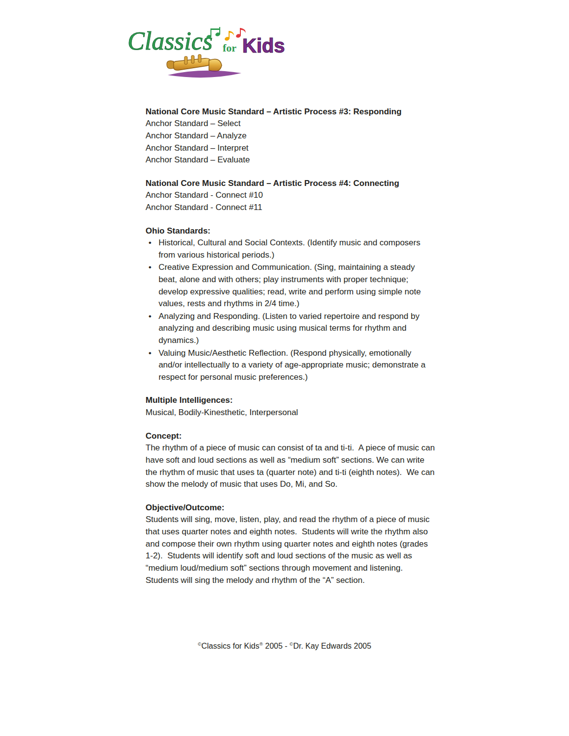Classics for Kids
National Core Music Standard – Artistic Process #3: Responding
Anchor Standard – Select
Anchor Standard – Analyze
Anchor Standard – Interpret
Anchor Standard – Evaluate
National Core Music Standard – Artistic Process #4: Connecting
Anchor Standard - Connect #10
Anchor Standard - Connect #11
Ohio Standards:
Historical, Cultural and Social Contexts. (Identify music and composers from various historical periods.)
Creative Expression and Communication. (Sing, maintaining a steady beat, alone and with others; play instruments with proper technique; develop expressive qualities; read, write and perform using simple note values, rests and rhythms in 2/4 time.)
Analyzing and Responding. (Listen to varied repertoire and respond by analyzing and describing music using musical terms for rhythm and dynamics.)
Valuing Music/Aesthetic Reflection. (Respond physically, emotionally and/or intellectually to a variety of age-appropriate music; demonstrate a respect for personal music preferences.)
Multiple Intelligences:
Musical, Bodily-Kinesthetic, Interpersonal
Concept:
The rhythm of a piece of music can consist of ta and ti-ti. A piece of music can have soft and loud sections as well as “medium soft” sections. We can write the rhythm of music that uses ta (quarter note) and ti-ti (eighth notes). We can show the melody of music that uses Do, Mi, and So.
Objective/Outcome:
Students will sing, move, listen, play, and read the rhythm of a piece of music that uses quarter notes and eighth notes. Students will write the rhythm also and compose their own rhythm using quarter notes and eighth notes (grades 1-2). Students will identify soft and loud sections of the music as well as “medium loud/medium soft” sections through movement and listening. Students will sing the melody and rhythm of the “A” section.
©Classics for Kids® 2005 - ©Dr. Kay Edwards 2005